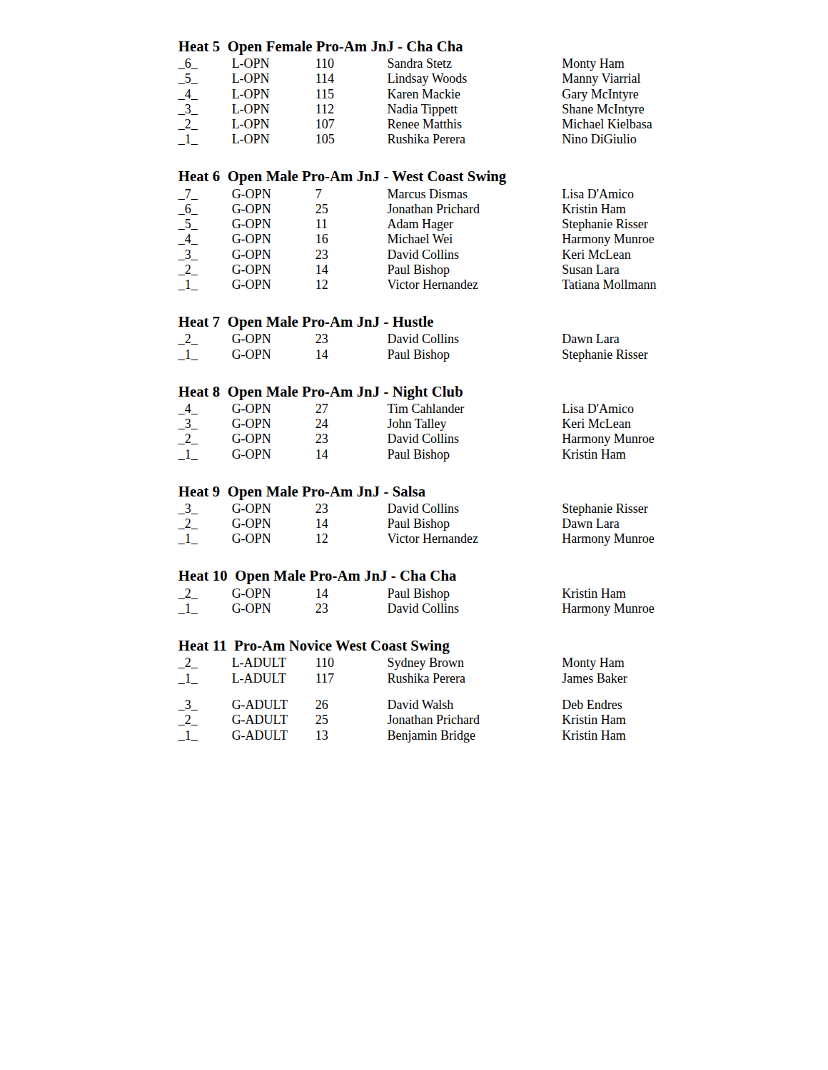Heat 5 Open Female Pro-Am JnJ - Cha Cha
| _6_ | L-OPN | 110 | Sandra Stetz | Monty Ham |
| _5_ | L-OPN | 114 | Lindsay Woods | Manny Viarrial |
| _4_ | L-OPN | 115 | Karen Mackie | Gary McIntyre |
| _3_ | L-OPN | 112 | Nadia Tippett | Shane McIntyre |
| _2_ | L-OPN | 107 | Renee Matthis | Michael Kielbasa |
| _1_ | L-OPN | 105 | Rushika Perera | Nino DiGiulio |
Heat 6 Open Male Pro-Am JnJ - West Coast Swing
| _7_ | G-OPN | 7 | Marcus Dismas | Lisa D'Amico |
| _6_ | G-OPN | 25 | Jonathan Prichard | Kristin Ham |
| _5_ | G-OPN | 11 | Adam Hager | Stephanie Risser |
| _4_ | G-OPN | 16 | Michael Wei | Harmony Munroe |
| _3_ | G-OPN | 23 | David Collins | Keri McLean |
| _2_ | G-OPN | 14 | Paul Bishop | Susan Lara |
| _1_ | G-OPN | 12 | Victor Hernandez | Tatiana Mollmann |
Heat 7 Open Male Pro-Am JnJ - Hustle
| _2_ | G-OPN | 23 | David Collins | Dawn Lara |
| _1_ | G-OPN | 14 | Paul Bishop | Stephanie Risser |
Heat 8 Open Male Pro-Am JnJ - Night Club
| _4_ | G-OPN | 27 | Tim Cahlander | Lisa D'Amico |
| _3_ | G-OPN | 24 | John Talley | Keri McLean |
| _2_ | G-OPN | 23 | David Collins | Harmony Munroe |
| _1_ | G-OPN | 14 | Paul Bishop | Kristin Ham |
Heat 9 Open Male Pro-Am JnJ - Salsa
| _3_ | G-OPN | 23 | David Collins | Stephanie Risser |
| _2_ | G-OPN | 14 | Paul Bishop | Dawn Lara |
| _1_ | G-OPN | 12 | Victor Hernandez | Harmony Munroe |
Heat 10 Open Male Pro-Am JnJ - Cha Cha
| _2_ | G-OPN | 14 | Paul Bishop | Kristin Ham |
| _1_ | G-OPN | 23 | David Collins | Harmony Munroe |
Heat 11 Pro-Am Novice West Coast Swing
| _2_ | L-ADULT | 110 | Sydney Brown | Monty Ham |
| _1_ | L-ADULT | 117 | Rushika Perera | James Baker |
| _3_ | G-ADULT | 26 | David Walsh | Deb Endres |
| _2_ | G-ADULT | 25 | Jonathan Prichard | Kristin Ham |
| _1_ | G-ADULT | 13 | Benjamin Bridge | Kristin Ham |